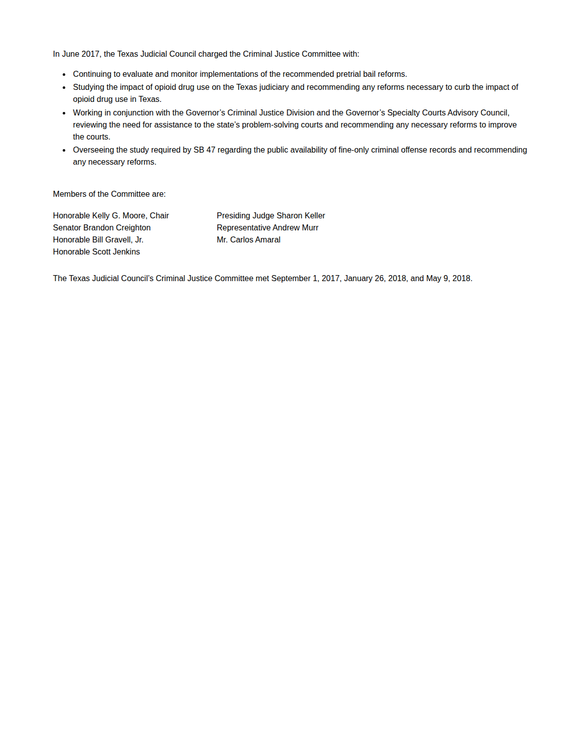In June 2017, the Texas Judicial Council charged the Criminal Justice Committee with:
Continuing to evaluate and monitor implementations of the recommended pretrial bail reforms.
Studying the impact of opioid drug use on the Texas judiciary and recommending any reforms necessary to curb the impact of opioid drug use in Texas.
Working in conjunction with the Governor’s Criminal Justice Division and the Governor’s Specialty Courts Advisory Council, reviewing the need for assistance to the state’s problem-solving courts and recommending any necessary reforms to improve the courts.
Overseeing the study required by SB 47 regarding the public availability of fine-only criminal offense records and recommending any necessary reforms.
Members of the Committee are:
| Honorable Kelly G. Moore, Chair | Presiding Judge Sharon Keller |
| Senator Brandon Creighton | Representative Andrew Murr |
| Honorable Bill Gravell, Jr. | Mr. Carlos Amaral |
| Honorable Scott Jenkins | |
The Texas Judicial Council’s Criminal Justice Committee met September 1, 2017, January 26, 2018, and May 9, 2018.